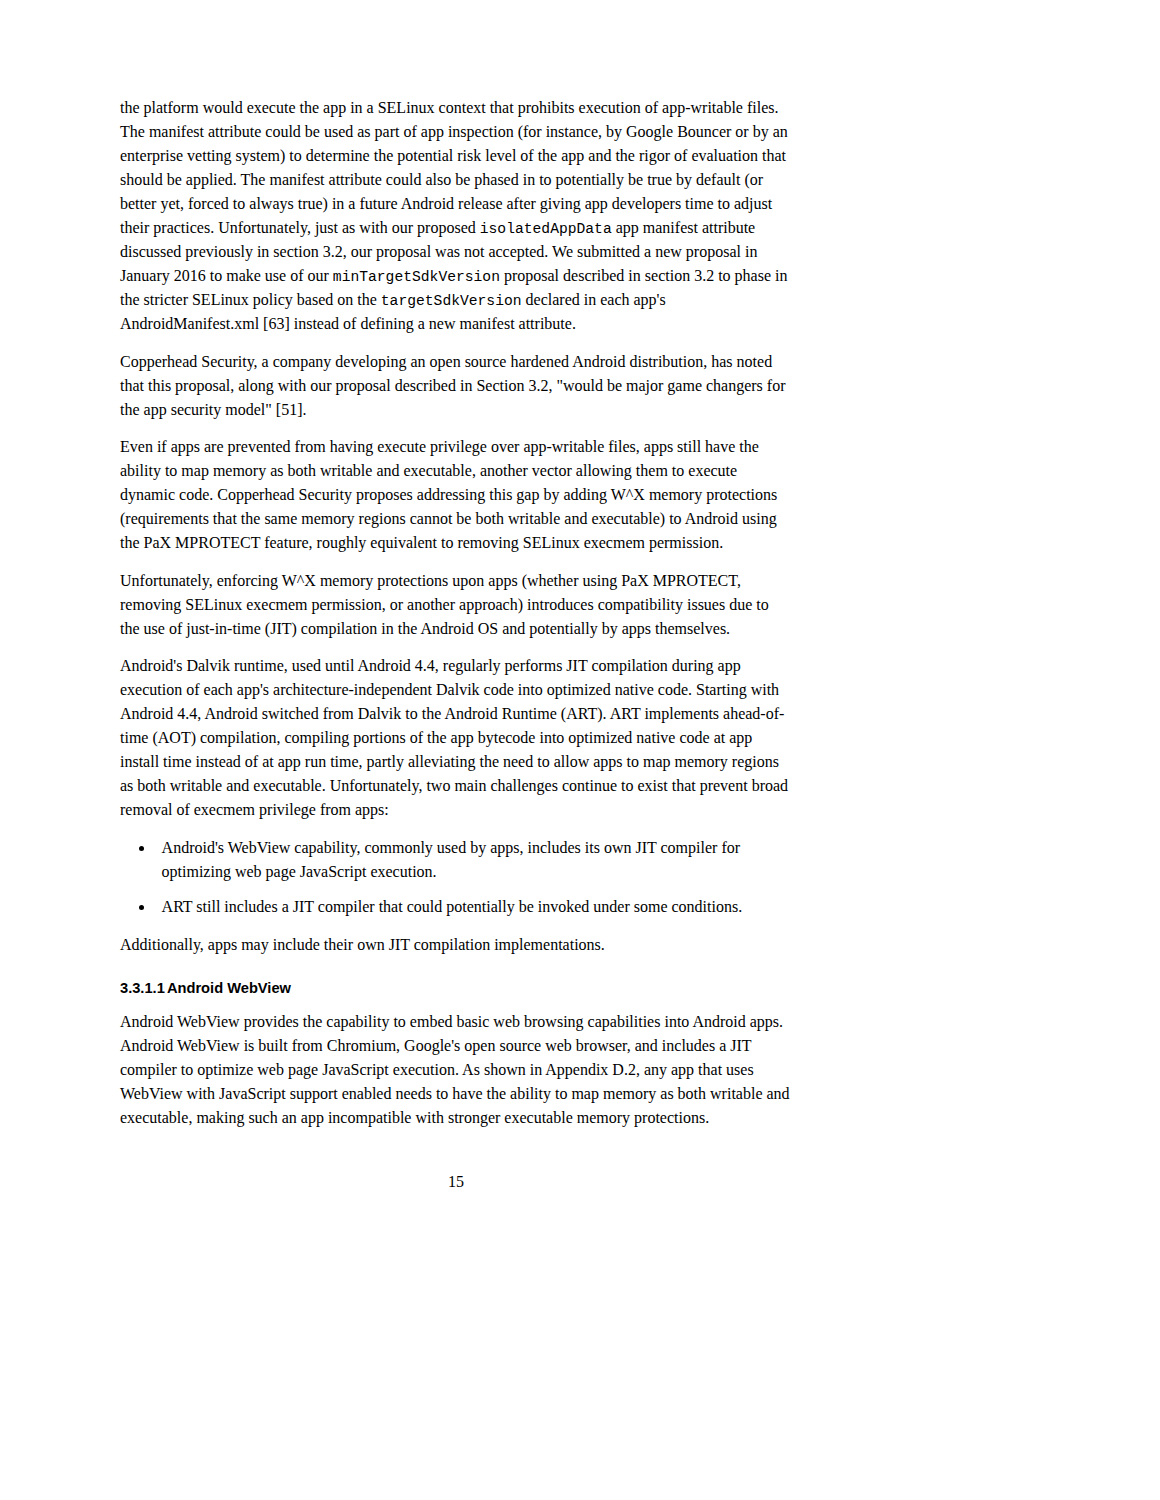the platform would execute the app in a SELinux context that prohibits execution of app-writable files. The manifest attribute could be used as part of app inspection (for instance, by Google Bouncer or by an enterprise vetting system) to determine the potential risk level of the app and the rigor of evaluation that should be applied. The manifest attribute could also be phased in to potentially be true by default (or better yet, forced to always true) in a future Android release after giving app developers time to adjust their practices. Unfortunately, just as with our proposed isolatedAppData app manifest attribute discussed previously in section 3.2, our proposal was not accepted. We submitted a new proposal in January 2016 to make use of our minTargetSdkVersion proposal described in section 3.2 to phase in the stricter SELinux policy based on the targetSdkVersion declared in each app's AndroidManifest.xml [63] instead of defining a new manifest attribute.
Copperhead Security, a company developing an open source hardened Android distribution, has noted that this proposal, along with our proposal described in Section 3.2, "would be major game changers for the app security model" [51].
Even if apps are prevented from having execute privilege over app-writable files, apps still have the ability to map memory as both writable and executable, another vector allowing them to execute dynamic code. Copperhead Security proposes addressing this gap by adding W^X memory protections (requirements that the same memory regions cannot be both writable and executable) to Android using the PaX MPROTECT feature, roughly equivalent to removing SELinux execmem permission.
Unfortunately, enforcing W^X memory protections upon apps (whether using PaX MPROTECT, removing SELinux execmem permission, or another approach) introduces compatibility issues due to the use of just-in-time (JIT) compilation in the Android OS and potentially by apps themselves.
Android's Dalvik runtime, used until Android 4.4, regularly performs JIT compilation during app execution of each app's architecture-independent Dalvik code into optimized native code. Starting with Android 4.4, Android switched from Dalvik to the Android Runtime (ART). ART implements ahead-of-time (AOT) compilation, compiling portions of the app bytecode into optimized native code at app install time instead of at app run time, partly alleviating the need to allow apps to map memory regions as both writable and executable. Unfortunately, two main challenges continue to exist that prevent broad removal of execmem privilege from apps:
Android's WebView capability, commonly used by apps, includes its own JIT compiler for optimizing web page JavaScript execution.
ART still includes a JIT compiler that could potentially be invoked under some conditions.
Additionally, apps may include their own JIT compilation implementations.
3.3.1.1 Android WebView
Android WebView provides the capability to embed basic web browsing capabilities into Android apps. Android WebView is built from Chromium, Google's open source web browser, and includes a JIT compiler to optimize web page JavaScript execution. As shown in Appendix D.2, any app that uses WebView with JavaScript support enabled needs to have the ability to map memory as both writable and executable, making such an app incompatible with stronger executable memory protections.
15